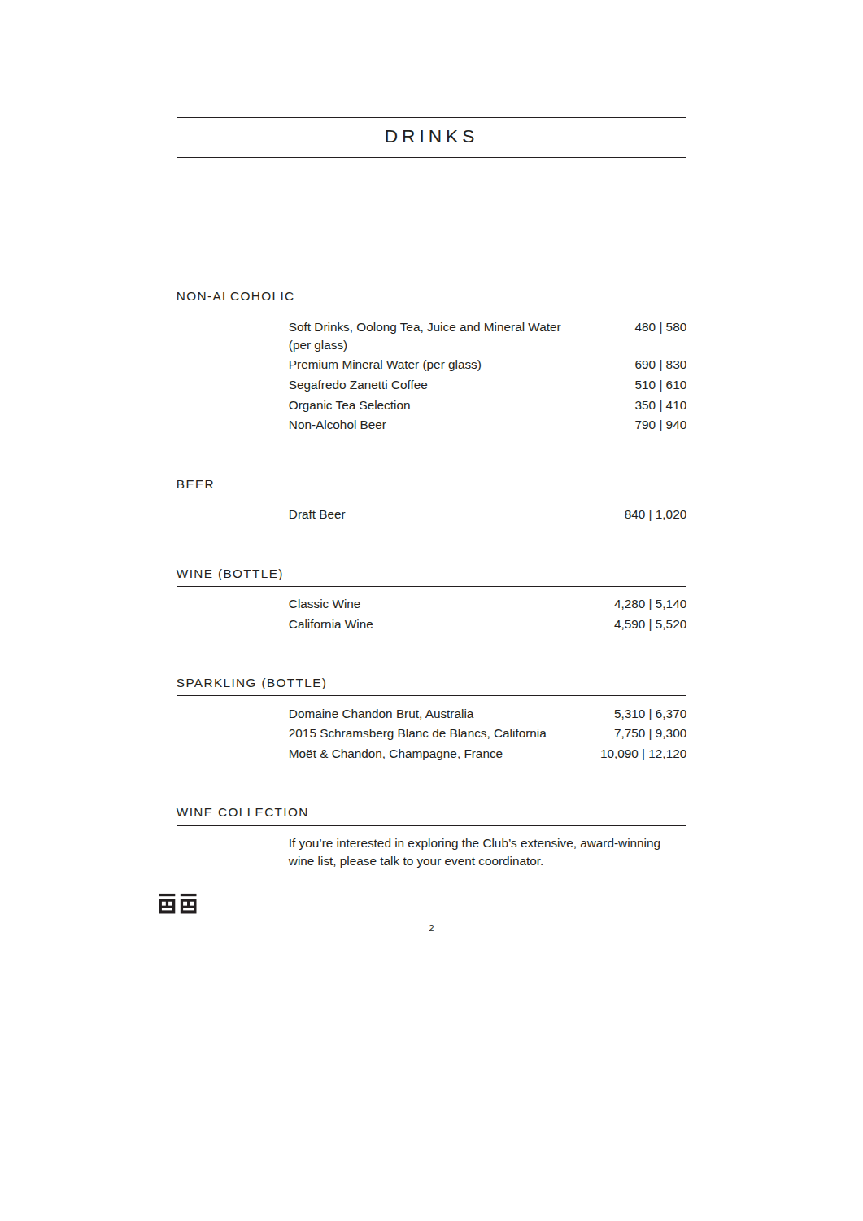Drinks
Non-Alcoholic
| | Soft Drinks, Oolong Tea, Juice and Mineral Water (per glass) | 480 / 580 |
| | Premium Mineral Water (per glass) | 690 / 830 |
| | Segafredo Zanetti Coffee | 510 / 610 |
| | Organic Tea Selection | 350 / 410 |
| | Non-Alcohol Beer | 790 / 940 |
Beer
| | Draft Beer | 840 / 1,020 |
Wine (Bottle)
| | Classic Wine | 4,280 / 5,140 |
| | California Wine | 4,590 / 5,520 |
Sparkling (Bottle)
| | Domaine Chandon Brut, Australia | 5,310 / 6,370 |
| | 2015 Schramsberg Blanc de Blancs, California | 7,750 / 9,300 |
| | Moët & Chandon, Champagne, France | 10,090 / 12,120 |
Wine Collection
If you’re interested in exploring the Club’s extensive, award-winning wine list, please talk to your event coordinator.
2